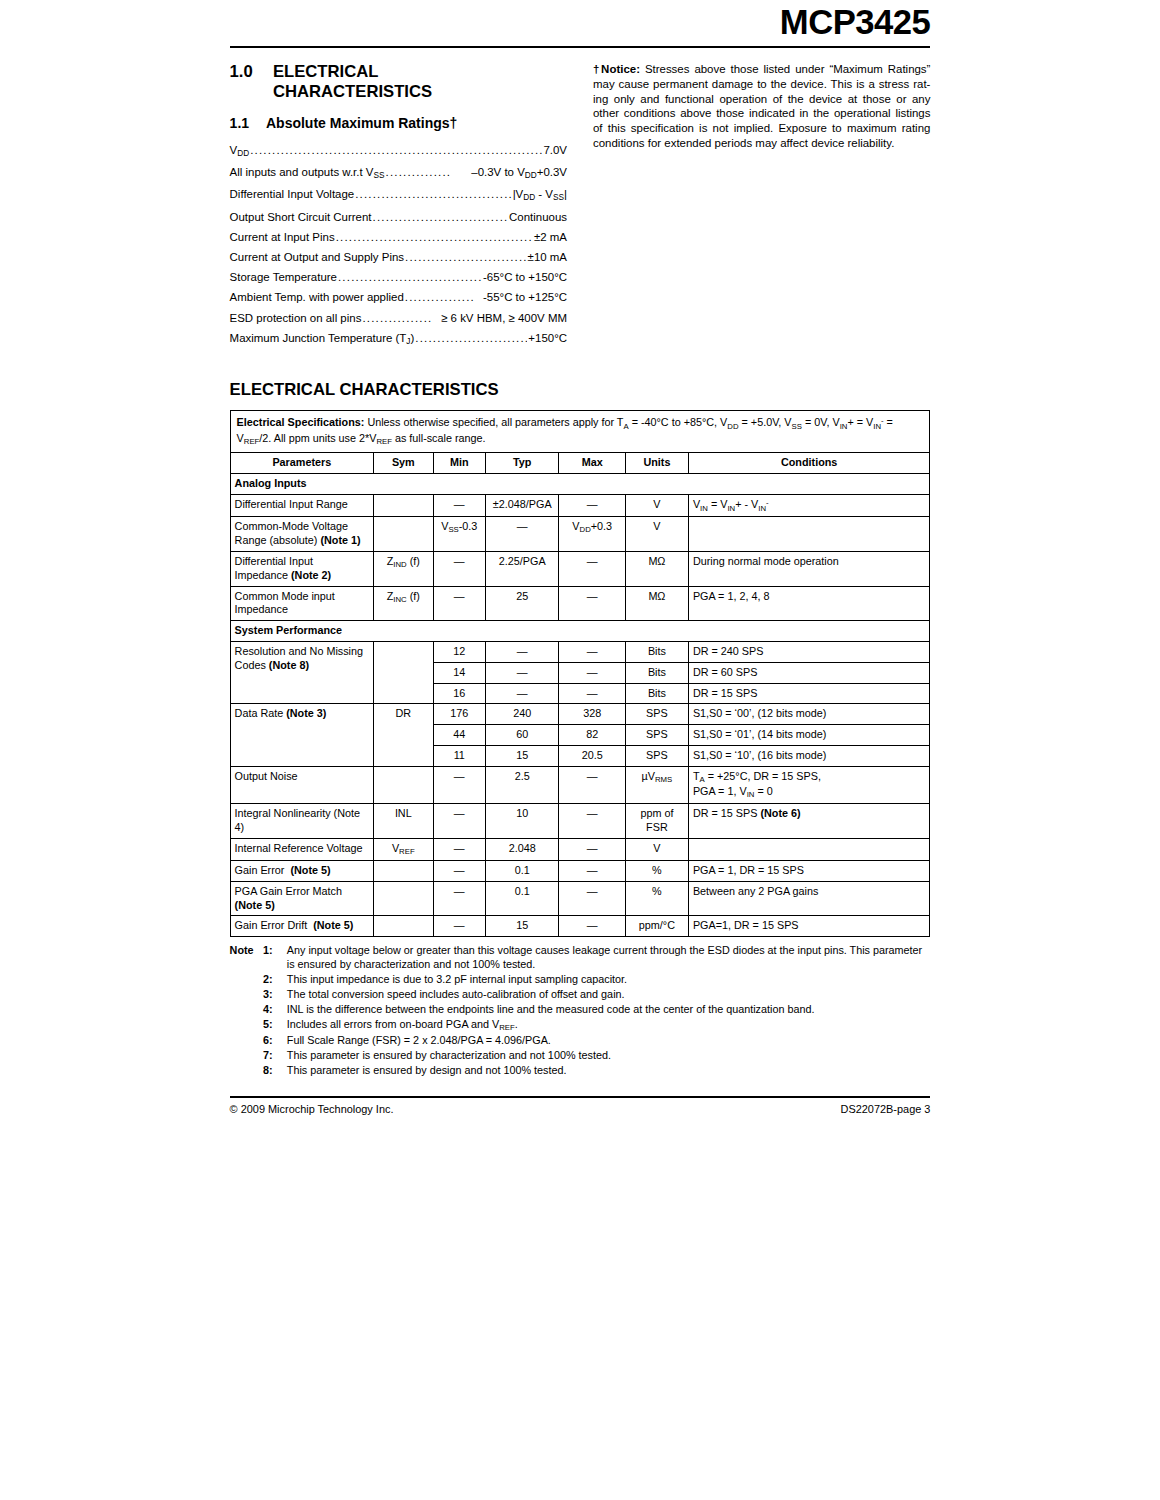MCP3425
1.0 ELECTRICAL
CHARACTERISTICS
1.1 Absolute Maximum Ratings†
VDD................................................................................ 7.0V
All inputs and outputs w.r.t VSS...............–0.3V to VDD+0.3V
Differential Input Voltage.......................................|VDD - VSS|
Output Short Circuit Current................................ Continuous
Current at Input Pins.....................................................±2 mA
Current at Output and Supply Pins.............................±10 mA
Storage Temperature.....................................-65°C to +150°C
Ambient Temp. with power applied................-55°C to +125°C
ESD protection on all pins................≥ 6 kV HBM, ≥ 400V MM
Maximum Junction Temperature (TJ)..........................+150°C
†Notice: Stresses above those listed under “Maximum Ratings” may cause permanent damage to the device. This is a stress rating only and functional operation of the device at those or any other conditions above those indicated in the operational listings of this specification is not implied. Exposure to maximum rating conditions for extended periods may affect device reliability.
ELECTRICAL CHARACTERISTICS
Electrical Specifications: Unless otherwise specified, all parameters apply for TA = -40°C to +85°C, VDD = +5.0V, VSS = 0V, VIN+ = VIN- = VREF/2. All ppm units use 2*VREF as full-scale range.
| Parameters | Sym | Min | Typ | Max | Units | Conditions |
| --- | --- | --- | --- | --- | --- | --- |
| Analog Inputs |
| Differential Input Range | | — | ±2.048/PGA | — | V | V IN = V IN + - V IN - |
| Common-Mode Voltage Range (absolute) (Note 1) | | V SS -0.3 | — | V DD +0.3 | V | |
| Differential Input Impedance (Note 2) | Z IND (f) | — | 2.25/PGA | — | MΩ | During normal mode operation |
| Common Mode input Impedance | Z INC (f) | — | 25 | — | MΩ | PGA = 1, 2, 4, 8 |
| System Performance |
| Resolution and No Missing Codes (Note 8) | | 12 | — | — | Bits | DR = 240 SPS |
| 14 | — | — | Bits | DR = 60 SPS |
| 16 | — | — | Bits | DR = 15 SPS |
| Data Rate (Note 3) | DR | 176 | 240 | 328 | SPS | S1,S0 = ‘00’, (12 bits mode) |
| 44 | 60 | 82 | SPS | S1,S0 = ‘01’, (14 bits mode) |
| 11 | 15 | 20.5 | SPS | S1,S0 = ‘10’, (16 bits mode) |
| Output Noise | | — | 2.5 | — | µV RMS | T A = +25°C, DR = 15 SPS, PGA = 1, V IN = 0 |
| Integral Nonlinearity (Note 4) | INL | — | 10 | — | ppm of FSR | DR = 15 SPS (Note 6) |
| Internal Reference Voltage | V REF | — | 2.048 | — | V | |
| Gain Error (Note 5) | | — | 0.1 | — | % | PGA = 1, DR = 15 SPS |
| PGA Gain Error Match (Note 5) | | — | 0.1 | — | % | Between any 2 PGA gains |
| Gain Error Drift (Note 5) | | — | 15 | — | ppm/°C | PGA=1, DR = 15 SPS |
| Note | 1: | Any input voltage below or greater than this voltage causes leakage current through the ESD diodes at the input pins. This parameter is ensured by characterization and not 100% tested. |
| | 2: | This input impedance is due to 3.2 pF internal input sampling capacitor. |
| | 3: | The total conversion speed includes auto-calibration of offset and gain. |
| | 4: | INL is the difference between the endpoints line and the measured code at the center of the quantization band. |
| | 5: | Includes all errors from on-board PGA and V REF . |
| | 6: | Full Scale Range (FSR) = 2 x 2.048/PGA = 4.096/PGA. |
| | 7: | This parameter is ensured by characterization and not 100% tested. |
| | 8: | This parameter is ensured by design and not 100% tested. |
© 2009 Microchip Technology Inc.
DS22072B-page 3